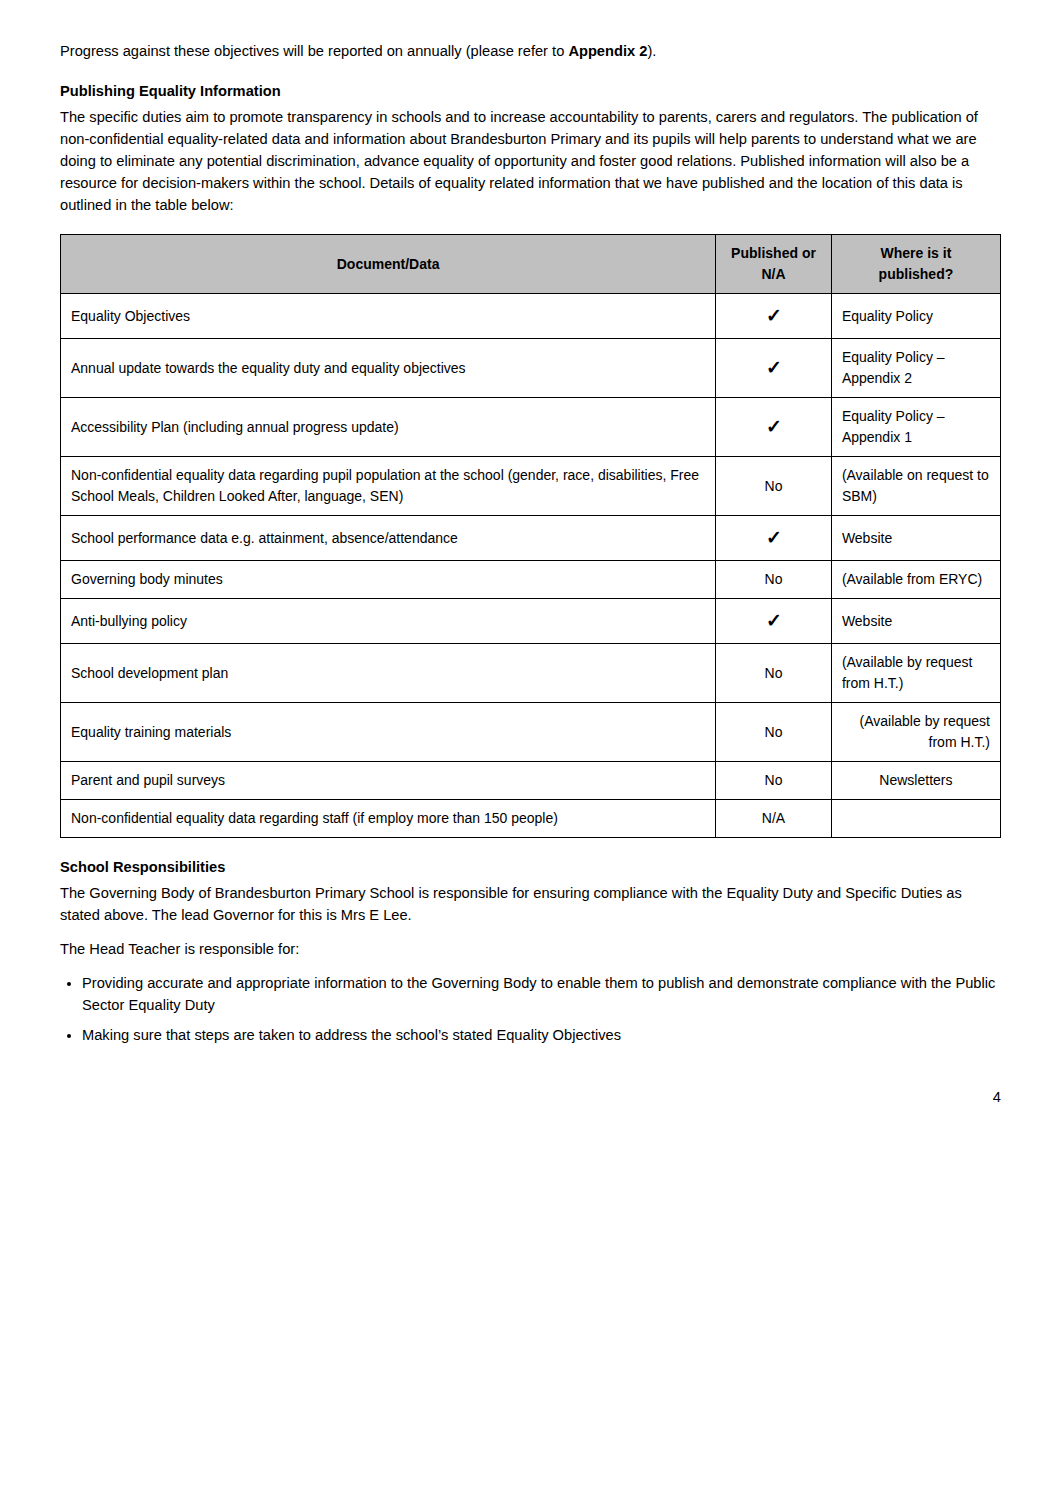Progress against these objectives will be reported on annually (please refer to Appendix 2).
Publishing Equality Information
The specific duties aim to promote transparency in schools and to increase accountability to parents, carers and regulators. The publication of non-confidential equality-related data and information about Brandesburton Primary and its pupils will help parents to understand what we are doing to eliminate any potential discrimination, advance equality of opportunity and foster good relations. Published information will also be a resource for decision-makers within the school. Details of equality related information that we have published and the location of this data is outlined in the table below:
| Document/Data | Published or N/A | Where is it published? |
| --- | --- | --- |
| Equality Objectives | ✓ | Equality Policy |
| Annual update towards the equality duty and equality objectives | ✓ | Equality Policy – Appendix 2 |
| Accessibility Plan (including annual progress update) | ✓ | Equality Policy – Appendix 1 |
| Non-confidential equality data regarding pupil population at the school (gender, race, disabilities, Free School Meals, Children Looked After, language, SEN) | No | (Available on request to SBM) |
| School performance data e.g. attainment, absence/attendance | ✓ | Website |
| Governing body minutes | No | (Available from ERYC) |
| Anti-bullying policy | ✓ | Website |
| School development plan | No | (Available by request from H.T.) |
| Equality training materials | No | (Available by request from H.T.) |
| Parent and pupil surveys | No | Newsletters |
| Non-confidential equality data regarding staff (if employ more than 150 people) | N/A | |
School Responsibilities
The Governing Body of Brandesburton Primary School is responsible for ensuring compliance with the Equality Duty and Specific Duties as stated above. The lead Governor for this is Mrs E Lee.
The Head Teacher is responsible for:
Providing accurate and appropriate information to the Governing Body to enable them to publish and demonstrate compliance with the Public Sector Equality Duty
Making sure that steps are taken to address the school’s stated Equality Objectives
4